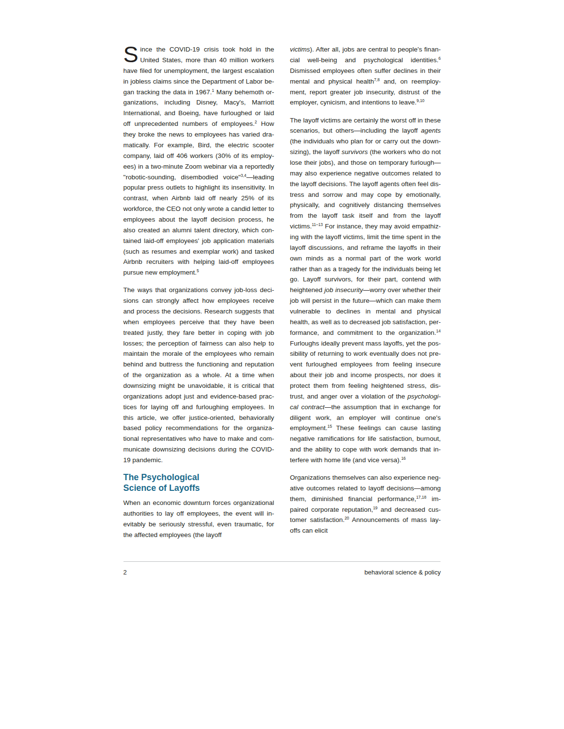Since the COVID-19 crisis took hold in the United States, more than 40 million workers have filed for unemployment, the largest escalation in jobless claims since the Department of Labor began tracking the data in 1967.1 Many behemoth organizations, including Disney, Macy's, Marriott International, and Boeing, have furloughed or laid off unprecedented numbers of employees.2 How they broke the news to employees has varied dramatically. For example, Bird, the electric scooter company, laid off 406 workers (30% of its employees) in a two-minute Zoom webinar via a reportedly "robotic-sounding, disembodied voice"3,4—leading popular press outlets to highlight its insensitivity. In contrast, when Airbnb laid off nearly 25% of its workforce, the CEO not only wrote a candid letter to employees about the layoff decision process, he also created an alumni talent directory, which contained laid-off employees' job application materials (such as resumes and exemplar work) and tasked Airbnb recruiters with helping laid-off employees pursue new employment.5
The ways that organizations convey job-loss decisions can strongly affect how employees receive and process the decisions. Research suggests that when employees perceive that they have been treated justly, they fare better in coping with job losses; the perception of fairness can also help to maintain the morale of the employees who remain behind and buttress the functioning and reputation of the organization as a whole. At a time when downsizing might be unavoidable, it is critical that organizations adopt just and evidence-based practices for laying off and furloughing employees. In this article, we offer justice-oriented, behaviorally based policy recommendations for the organizational representatives who have to make and communicate downsizing decisions during the COVID-19 pandemic.
The Psychological
Science of Layoffs
When an economic downturn forces organizational authorities to lay off employees, the event will inevitably be seriously stressful, even traumatic, for the affected employees (the layoff
victims). After all, jobs are central to people's financial well-being and psychological identities.6 Dismissed employees often suffer declines in their mental and physical health7,8 and, on reemployment, report greater job insecurity, distrust of the employer, cynicism, and intentions to leave.9,10
The layoff victims are certainly the worst off in these scenarios, but others—including the layoff agents (the individuals who plan for or carry out the downsizing), the layoff survivors (the workers who do not lose their jobs), and those on temporary furlough—may also experience negative outcomes related to the layoff decisions. The layoff agents often feel distress and sorrow and may cope by emotionally, physically, and cognitively distancing themselves from the layoff task itself and from the layoff victims.11–13 For instance, they may avoid empathizing with the layoff victims, limit the time spent in the layoff discussions, and reframe the layoffs in their own minds as a normal part of the work world rather than as a tragedy for the individuals being let go. Layoff survivors, for their part, contend with heightened job insecurity—worry over whether their job will persist in the future—which can make them vulnerable to declines in mental and physical health, as well as to decreased job satisfaction, performance, and commitment to the organization.14 Furloughs ideally prevent mass layoffs, yet the possibility of returning to work eventually does not prevent furloughed employees from feeling insecure about their job and income prospects, nor does it protect them from feeling heightened stress, distrust, and anger over a violation of the psychological contract—the assumption that in exchange for diligent work, an employer will continue one's employment.15 These feelings can cause lasting negative ramifications for life satisfaction, burnout, and the ability to cope with work demands that interfere with home life (and vice versa).16
Organizations themselves can also experience negative outcomes related to layoff decisions—among them, diminished financial performance,17,18 impaired corporate reputation,19 and decreased customer satisfaction.20 Announcements of mass layoffs can elicit
2
behavioral science & policy